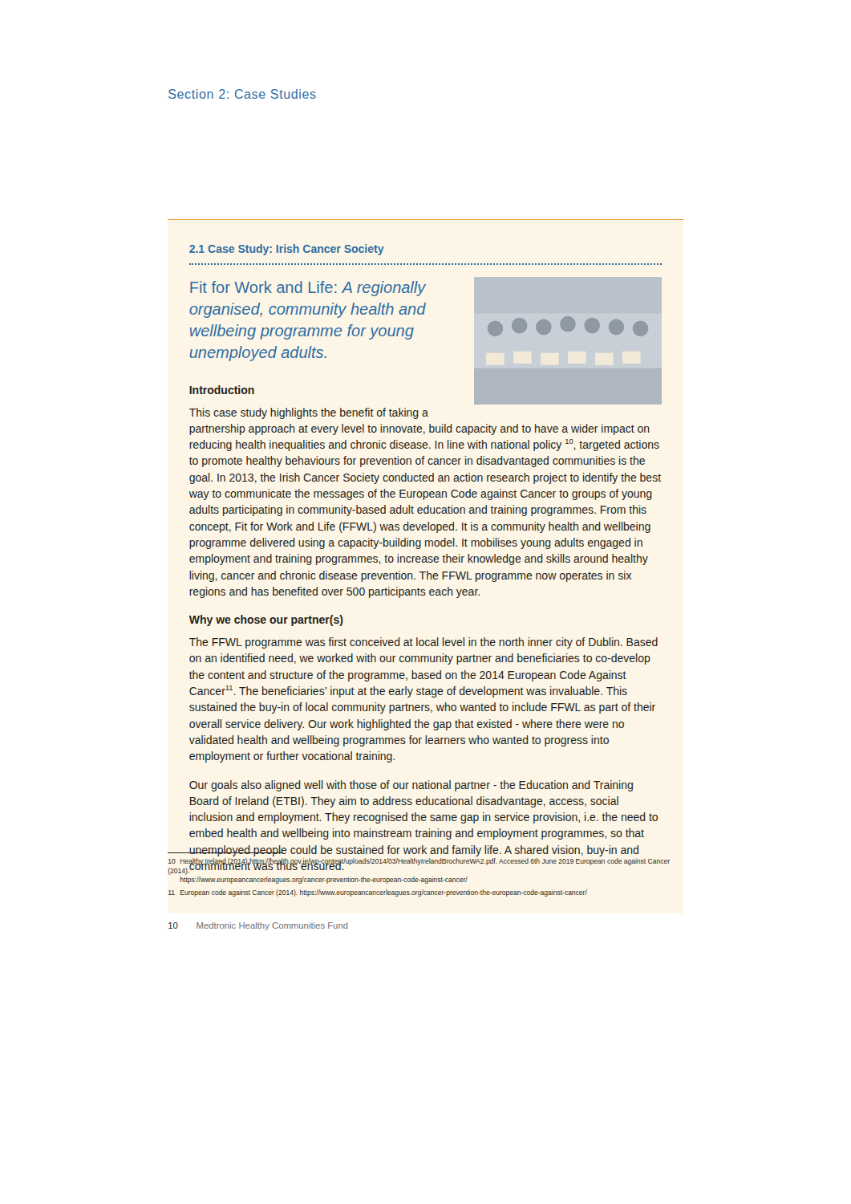Section 2: Case Studies
2.1 Case Study: Irish Cancer Society
Fit for Work and Life: A regionally organised, community health and wellbeing programme for young unemployed adults.
Introduction
This case study highlights the benefit of taking a partnership approach at every level to innovate, build capacity and to have a wider impact on reducing health inequalities and chronic disease. In line with national policy 10, targeted actions to promote healthy behaviours for prevention of cancer in disadvantaged communities is the goal. In 2013, the Irish Cancer Society conducted an action research project to identify the best way to communicate the messages of the European Code against Cancer to groups of young adults participating in community-based adult education and training programmes. From this concept, Fit for Work and Life (FFWL) was developed. It is a community health and wellbeing programme delivered using a capacity-building model. It mobilises young adults engaged in employment and training programmes, to increase their knowledge and skills around healthy living, cancer and chronic disease prevention. The FFWL programme now operates in six regions and has benefited over 500 participants each year.
Why we chose our partner(s)
The FFWL programme was first conceived at local level in the north inner city of Dublin. Based on an identified need, we worked with our community partner and beneficiaries to co-develop the content and structure of the programme, based on the 2014 European Code Against Cancer11. The beneficiaries’ input at the early stage of development was invaluable. This sustained the buy-in of local community partners, who wanted to include FFWL as part of their overall service delivery. Our work highlighted the gap that existed - where there were no validated health and wellbeing programmes for learners who wanted to progress into employment or further vocational training.
Our goals also aligned well with those of our national partner - the Education and Training Board of Ireland (ETBI). They aim to address educational disadvantage, access, social inclusion and employment. They recognised the same gap in service provision, i.e. the need to embed health and wellbeing into mainstream training and employment programmes, so that unemployed people could be sustained for work and family life. A shared vision, buy-in and commitment was thus ensured.
10 Healthy Ireland (2014) https://health.gov.ie/wp-content/uploads/2014/03/HealthyIrelandBrochureWA2.pdf. Accessed 6th June 2019 European code against Cancer (2014).
https://www.europeancancerleagues.org/cancer-prevention-the-european-code-against-cancer/
11 European code against Cancer (2014). https://www.europeancancerleagues.org/cancer-prevention-the-european-code-against-cancer/
10 Medtronic Healthy Communities Fund